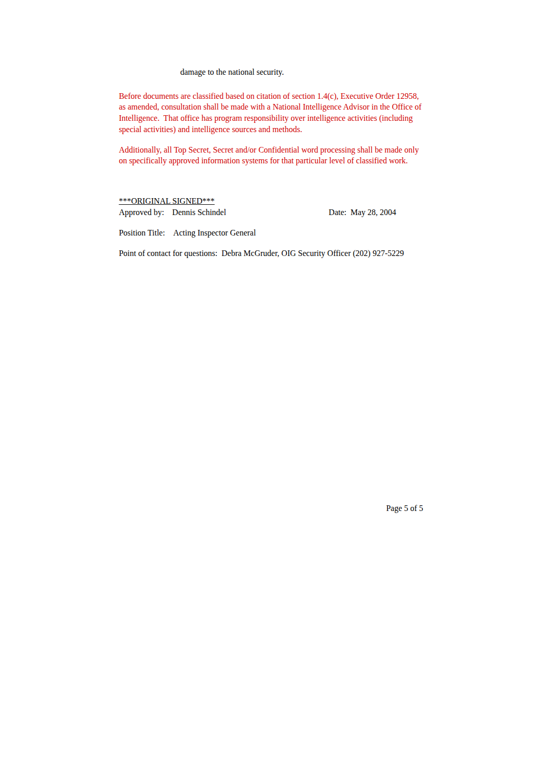damage to the national security.
Before documents are classified based on citation of section 1.4(c), Executive Order 12958, as amended, consultation shall be made with a National Intelligence Advisor in the Office of Intelligence. That office has program responsibility over intelligence activities (including special activities) and intelligence sources and methods.
Additionally, all Top Secret, Secret and/or Confidential word processing shall be made only on specifically approved information systems for that particular level of classified work.
***ORIGINAL SIGNED***
Approved by: Dennis Schindel Date: May 28, 2004
Position Title: Acting Inspector General
Point of contact for questions: Debra McGruder, OIG Security Officer (202) 927-5229
Page 5 of 5